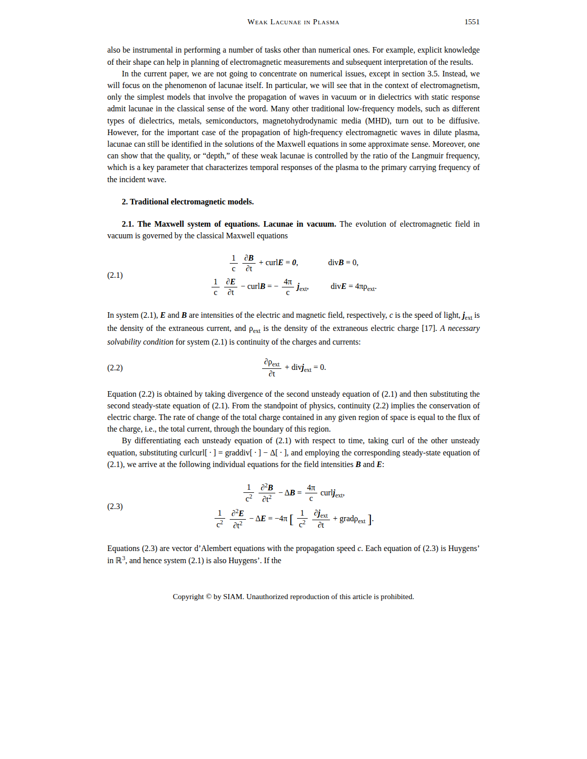Weak Lacunae in Plasma 1551
also be instrumental in performing a number of tasks other than numerical ones. For example, explicit knowledge of their shape can help in planning of electromagnetic measurements and subsequent interpretation of the results.
In the current paper, we are not going to concentrate on numerical issues, except in section 3.5. Instead, we will focus on the phenomenon of lacunae itself. In particular, we will see that in the context of electromagnetism, only the simplest models that involve the propagation of waves in vacuum or in dielectrics with static response admit lacunae in the classical sense of the word. Many other traditional low-frequency models, such as different types of dielectrics, metals, semiconductors, magnetohydrodynamic media (MHD), turn out to be diffusive. However, for the important case of the propagation of high-frequency electromagnetic waves in dilute plasma, lacunae can still be identified in the solutions of the Maxwell equations in some approximate sense. Moreover, one can show that the quality, or “depth,” of these weak lacunae is controlled by the ratio of the Langmuir frequency, which is a key parameter that characterizes temporal responses of the plasma to the primary carrying frequency of the incident wave.
2. Traditional electromagnetic models.
2.1. The Maxwell system of equations. Lacunae in vacuum. The evolution of electromagnetic field in vacuum is governed by the classical Maxwell equations
(2.1)
1 c ∂B∂t + curl E = 0, div B = 0, 1 c ∂E∂t − curl B = − 4π c jext, div E = 4πρext.
In system (2.1), E and B are intensities of the electric and magnetic field, respectively, c is the speed of light, jext is the density of the extraneous current, and ρext is the density of the extraneous electric charge [17]. A necessary solvability condition for system (2.1) is continuity of the charges and currents:
(2.2)
∂ρext∂t + div jext = 0.
Equation (2.2) is obtained by taking divergence of the second unsteady equation of (2.1) and then substituting the second steady-state equation of (2.1). From the standpoint of physics, continuity (2.2) implies the conservation of electric charge. The rate of change of the total charge contained in any given region of space is equal to the flux of the charge, i.e., the total current, through the boundary of this region.
By differentiating each unsteady equation of (2.1) with respect to time, taking curl of the other unsteady equation, substituting curlcurl[ · ] = graddiv[ · ] − Δ[ · ], and employing the corresponding steady-state equation of (2.1), we arrive at the following individual equations for the field intensities B and E:
(2.3)
1 c2 ∂2 B∂t2 − ΔB = 4π c curl jext, 1 c2 ∂2 E∂t2 − ΔE = −4π [ 1 c2 ∂jext∂t + gradρext ].
Equations (2.3) are vector d’Alembert equations with the propagation speed c. Each equation of (2.3) is Huygens’ in ℝ3, and hence system (2.1) is also Huygens’. If the
Copyright © by SIAM. Unauthorized reproduction of this article is prohibited.